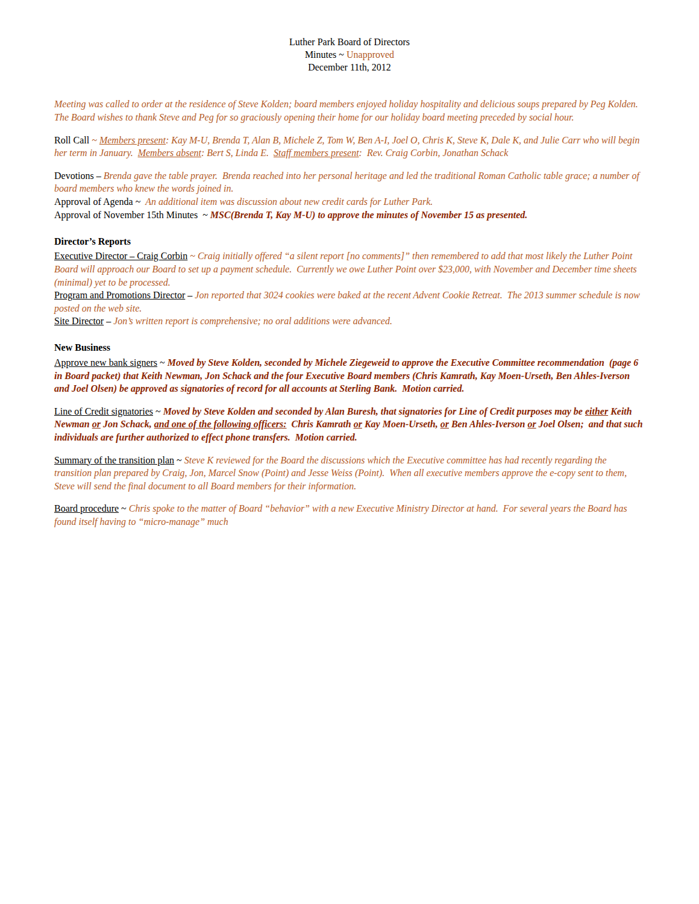Luther Park Board of Directors
Minutes ~ Unapproved
December 11th, 2012
Meeting was called to order at the residence of Steve Kolden; board members enjoyed holiday hospitality and delicious soups prepared by Peg Kolden. The Board wishes to thank Steve and Peg for so graciously opening their home for our holiday board meeting preceded by social hour.
Roll Call ~ Members present: Kay M-U, Brenda T, Alan B, Michele Z, Tom W, Ben A-I, Joel O, Chris K, Steve K, Dale K, and Julie Carr who will begin her term in January. Members absent: Bert S, Linda E. Staff members present: Rev. Craig Corbin, Jonathan Schack
Devotions – Brenda gave the table prayer. Brenda reached into her personal heritage and led the traditional Roman Catholic table grace; a number of board members who knew the words joined in.
Approval of Agenda ~ An additional item was discussion about new credit cards for Luther Park.
Approval of November 15th Minutes ~ MSC(Brenda T, Kay M-U) to approve the minutes of November 15 as presented.
Director’s Reports
Executive Director – Craig Corbin ~ Craig initially offered “a silent report [no comments]” then remembered to add that most likely the Luther Point Board will approach our Board to set up a payment schedule. Currently we owe Luther Point over $23,000, with November and December time sheets (minimal) yet to be processed.
Program and Promotions Director – Jon reported that 3024 cookies were baked at the recent Advent Cookie Retreat. The 2013 summer schedule is now posted on the web site.
Site Director – Jon’s written report is comprehensive; no oral additions were advanced.
New Business
Approve new bank signers ~ Moved by Steve Kolden, seconded by Michele Ziegeweid to approve the Executive Committee recommendation (page 6 in Board packet) that Keith Newman, Jon Schack and the four Executive Board members (Chris Kamrath, Kay Moen-Urseth, Ben Ahles-Iverson and Joel Olsen) be approved as signatories of record for all accounts at Sterling Bank. Motion carried.
Line of Credit signatories ~ Moved by Steve Kolden and seconded by Alan Buresh, that signatories for Line of Credit purposes may be either Keith Newman or Jon Schack, and one of the following officers: Chris Kamrath or Kay Moen-Urseth, or Ben Ahles-Iverson or Joel Olsen; and that such individuals are further authorized to effect phone transfers. Motion carried.
Summary of the transition plan ~ Steve K reviewed for the Board the discussions which the Executive committee has had recently regarding the transition plan prepared by Craig, Jon, Marcel Snow (Point) and Jesse Weiss (Point). When all executive members approve the e-copy sent to them, Steve will send the final document to all Board members for their information.
Board procedure ~ Chris spoke to the matter of Board “behavior” with a new Executive Ministry Director at hand. For several years the Board has found itself having to “micro-manage” much